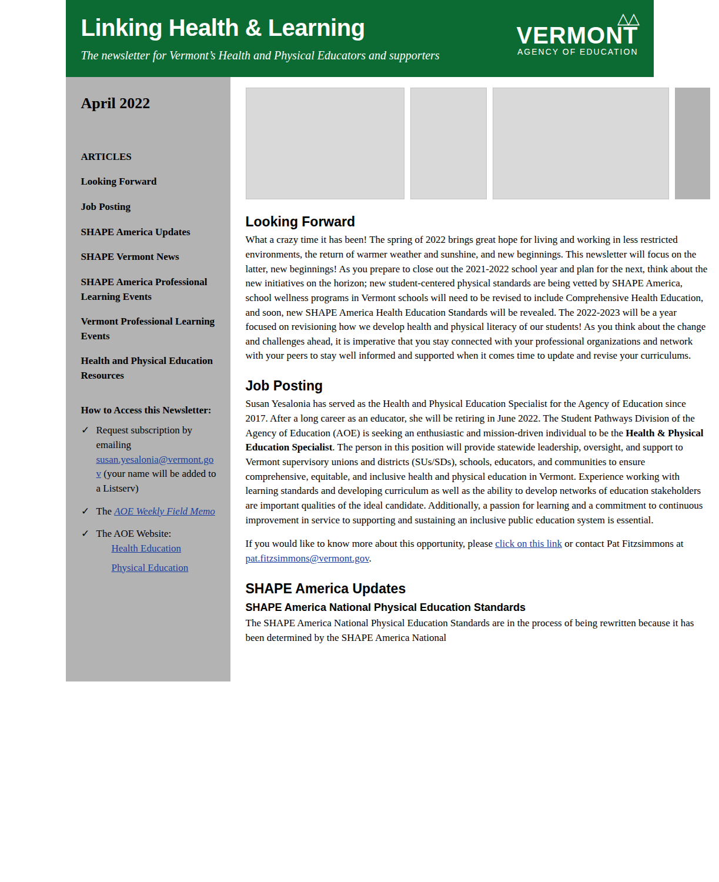Linking Health & Learning
The newsletter for Vermont’s Health and Physical Educators and supporters
△△ VERMONT AGENCY OF EDUCATION
April 2022
ARTICLES
Looking Forward
Job Posting
SHAPE America Updates
SHAPE Vermont News
SHAPE America Professional Learning Events
Vermont Professional Learning Events
Health and Physical Education Resources
How to Access this Newsletter:
Request subscription by emailing susan.yesalonia@vermont.gov (your name will be added to a Listserv)
The AOE Weekly Field Memo
The AOE Website:
Health Education Physical Education
Looking Forward
What a crazy time it has been! The spring of 2022 brings great hope for living and working in less restricted environments, the return of warmer weather and sunshine, and new beginnings. This newsletter will focus on the latter, new beginnings! As you prepare to close out the 2021-2022 school year and plan for the next, think about the new initiatives on the horizon; new student-centered physical standards are being vetted by SHAPE America, school wellness programs in Vermont schools will need to be revised to include Comprehensive Health Education, and soon, new SHAPE America Health Education Standards will be revealed. The 2022-2023 will be a year focused on revisioning how we develop health and physical literacy of our students! As you think about the change and challenges ahead, it is imperative that you stay connected with your professional organizations and network with your peers to stay well informed and supported when it comes time to update and revise your curriculums.
Job Posting
Susan Yesalonia has served as the Health and Physical Education Specialist for the Agency of Education since 2017. After a long career as an educator, she will be retiring in June 2022. The Student Pathways Division of the Agency of Education (AOE) is seeking an enthusiastic and mission-driven individual to be the Health & Physical Education Specialist. The person in this position will provide statewide leadership, oversight, and support to Vermont supervisory unions and districts (SUs/SDs), schools, educators, and communities to ensure comprehensive, equitable, and inclusive health and physical education in Vermont. Experience working with learning standards and developing curriculum as well as the ability to develop networks of education stakeholders are important qualities of the ideal candidate. Additionally, a passion for learning and a commitment to continuous improvement in service to supporting and sustaining an inclusive public education system is essential.
If you would like to know more about this opportunity, please click on this link or contact Pat Fitzsimmons at pat.fitzsimmons@vermont.gov.
SHAPE America Updates
SHAPE America National Physical Education Standards
The SHAPE America National Physical Education Standards are in the process of being rewritten because it has been determined by the SHAPE America National